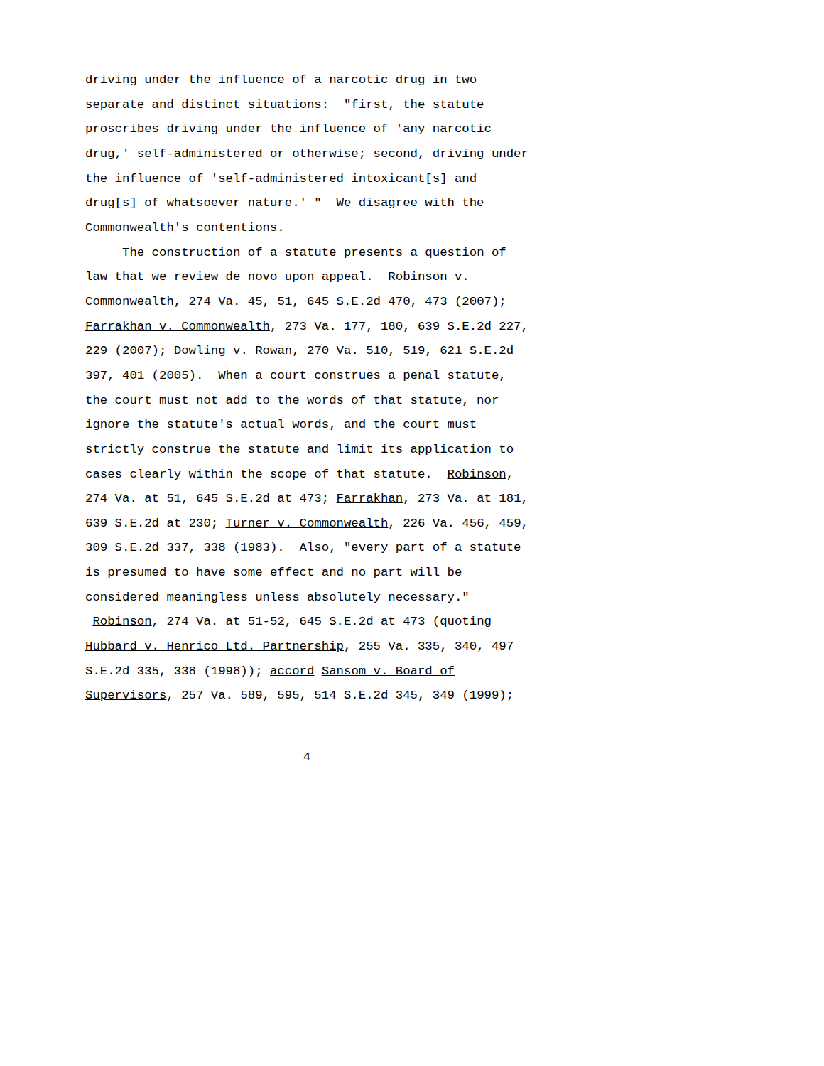driving under the influence of a narcotic drug in two separate and distinct situations: "first, the statute proscribes driving under the influence of 'any narcotic drug,' self-administered or otherwise; second, driving under the influence of 'self-administered intoxicant[s] and drug[s] of whatsoever nature.' " We disagree with the Commonwealth's contentions.
The construction of a statute presents a question of law that we review de novo upon appeal. Robinson v. Commonwealth, 274 Va. 45, 51, 645 S.E.2d 470, 473 (2007); Farrakhan v. Commonwealth, 273 Va. 177, 180, 639 S.E.2d 227, 229 (2007); Dowling v. Rowan, 270 Va. 510, 519, 621 S.E.2d 397, 401 (2005). When a court construes a penal statute, the court must not add to the words of that statute, nor ignore the statute's actual words, and the court must strictly construe the statute and limit its application to cases clearly within the scope of that statute. Robinson, 274 Va. at 51, 645 S.E.2d at 473; Farrakhan, 273 Va. at 181, 639 S.E.2d at 230; Turner v. Commonwealth, 226 Va. 456, 459, 309 S.E.2d 337, 338 (1983). Also, "every part of a statute is presumed to have some effect and no part will be considered meaningless unless absolutely necessary." Robinson, 274 Va. at 51-52, 645 S.E.2d at 473 (quoting Hubbard v. Henrico Ltd. Partnership, 255 Va. 335, 340, 497 S.E.2d 335, 338 (1998)); accord Sansom v. Board of Supervisors, 257 Va. 589, 595, 514 S.E.2d 345, 349 (1999);
4